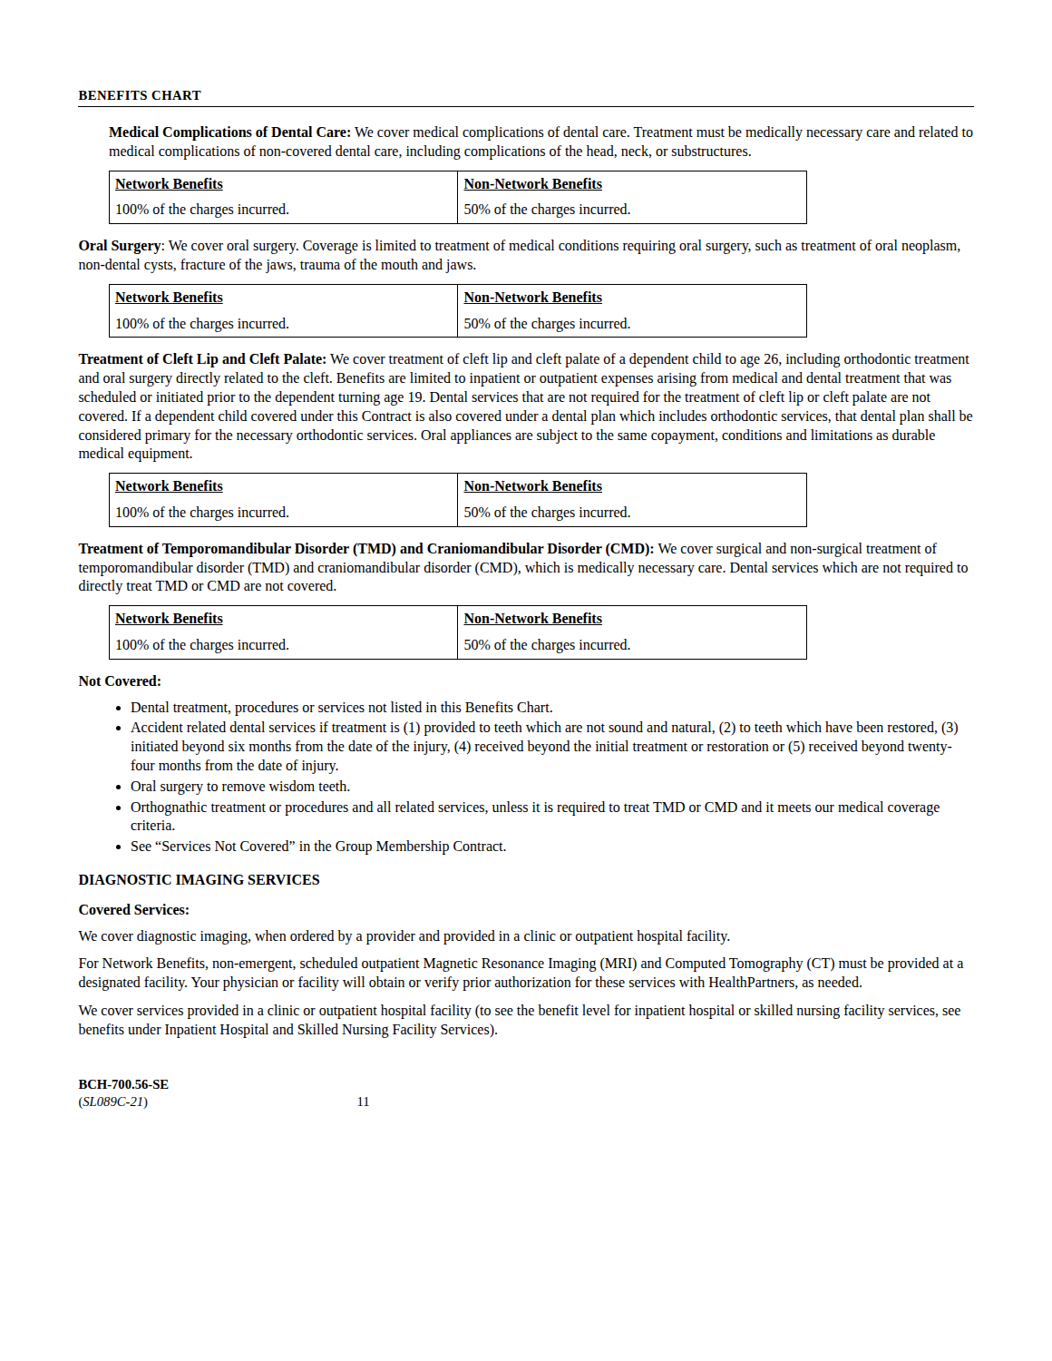BENEFITS CHART
Medical Complications of Dental Care: We cover medical complications of dental care. Treatment must be medically necessary care and related to medical complications of non-covered dental care, including complications of the head, neck, or substructures.
| Network Benefits | Non-Network Benefits |
| 100% of the charges incurred. | 50% of the charges incurred. |
Oral Surgery: We cover oral surgery. Coverage is limited to treatment of medical conditions requiring oral surgery, such as treatment of oral neoplasm, non-dental cysts, fracture of the jaws, trauma of the mouth and jaws.
| Network Benefits | Non-Network Benefits |
| 100% of the charges incurred. | 50% of the charges incurred. |
Treatment of Cleft Lip and Cleft Palate: We cover treatment of cleft lip and cleft palate of a dependent child to age 26, including orthodontic treatment and oral surgery directly related to the cleft. Benefits are limited to inpatient or outpatient expenses arising from medical and dental treatment that was scheduled or initiated prior to the dependent turning age 19. Dental services that are not required for the treatment of cleft lip or cleft palate are not covered. If a dependent child covered under this Contract is also covered under a dental plan which includes orthodontic services, that dental plan shall be considered primary for the necessary orthodontic services. Oral appliances are subject to the same copayment, conditions and limitations as durable medical equipment.
| Network Benefits | Non-Network Benefits |
| 100% of the charges incurred. | 50% of the charges incurred. |
Treatment of Temporomandibular Disorder (TMD) and Craniomandibular Disorder (CMD): We cover surgical and non-surgical treatment of temporomandibular disorder (TMD) and craniomandibular disorder (CMD), which is medically necessary care. Dental services which are not required to directly treat TMD or CMD are not covered.
| Network Benefits | Non-Network Benefits |
| 100% of the charges incurred. | 50% of the charges incurred. |
Not Covered:
Dental treatment, procedures or services not listed in this Benefits Chart.
Accident related dental services if treatment is (1) provided to teeth which are not sound and natural, (2) to teeth which have been restored, (3) initiated beyond six months from the date of the injury, (4) received beyond the initial treatment or restoration or (5) received beyond twenty-four months from the date of injury.
Oral surgery to remove wisdom teeth.
Orthognathic treatment or procedures and all related services, unless it is required to treat TMD or CMD and it meets our medical coverage criteria.
See “Services Not Covered” in the Group Membership Contract.
Diagnostic Imaging Services
Covered Services:
We cover diagnostic imaging, when ordered by a provider and provided in a clinic or outpatient hospital facility.
For Network Benefits, non-emergent, scheduled outpatient Magnetic Resonance Imaging (MRI) and Computed Tomography (CT) must be provided at a designated facility. Your physician or facility will obtain or verify prior authorization for these services with HealthPartners, as needed.
We cover services provided in a clinic or outpatient hospital facility (to see the benefit level for inpatient hospital or skilled nursing facility services, see benefits under Inpatient Hospital and Skilled Nursing Facility Services).
BCH-700.56-SE
(SL089C-21)
11